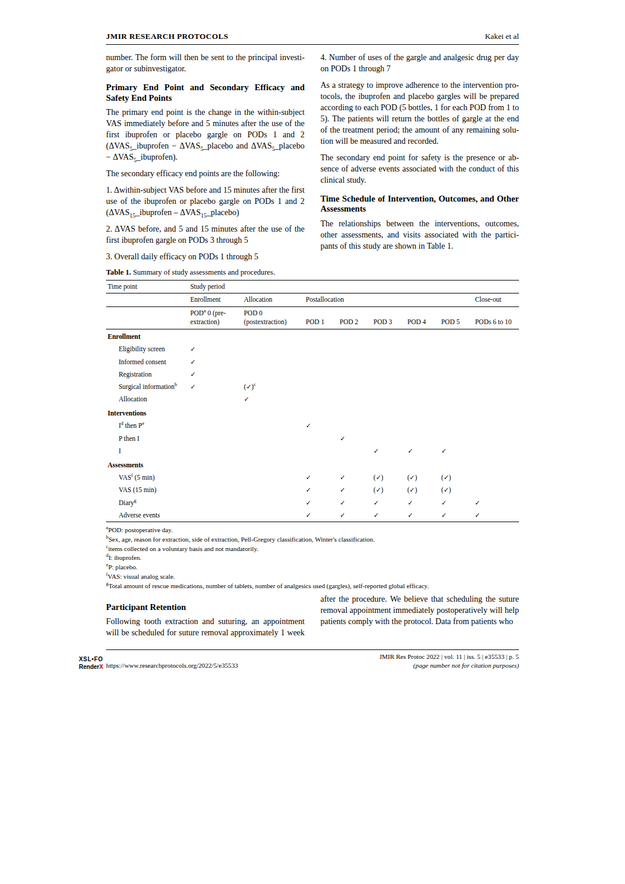JMIR RESEARCH PROTOCOLS
Kakei et al
number. The form will then be sent to the principal investigator or subinvestigator.
Primary End Point and Secondary Efficacy and Safety End Points
The primary end point is the change in the within-subject VAS immediately before and 5 minutes after the use of the first ibuprofen or placebo gargle on PODs 1 and 2 (ΔVAS5_ibuprofen − ΔVAS5_placebo and ΔVAS5_placebo − ΔVAS5_ibuprofen).
The secondary efficacy end points are the following:
1. Δwithin-subject VAS before and 15 minutes after the first use of the ibuprofen or placebo gargle on PODs 1 and 2 (ΔVAS15_ibuprofen – ΔVAS15_placebo)
2. ΔVAS before, and 5 and 15 minutes after the use of the first ibuprofen gargle on PODs 3 through 5
3. Overall daily efficacy on PODs 1 through 5
4. Number of uses of the gargle and analgesic drug per day on PODs 1 through 7
As a strategy to improve adherence to the intervention protocols, the ibuprofen and placebo gargles will be prepared according to each POD (5 bottles, 1 for each POD from 1 to 5). The patients will return the bottles of gargle at the end of the treatment period; the amount of any remaining solution will be measured and recorded.
The secondary end point for safety is the presence or absence of adverse events associated with the conduct of this clinical study.
Time Schedule of Intervention, Outcomes, and Other Assessments
The relationships between the interventions, outcomes, other assessments, and visits associated with the participants of this study are shown in Table 1.
Table 1. Summary of study assessments and procedures.
| Time point | Study period |
| --- | --- |
| | Enrollment | Allocation | Postallocation | Close-out |
| | POD a 0 (pre-extraction) | POD 0 (postextraction) | POD 1 | POD 2 | POD 3 | POD 4 | POD 5 | PODs 6 to 10 |
| Enrollment |
| Eligibility screen | ✓ | | | | | | | |
| Informed consent | ✓ | | | | | | | |
| Registration | ✓ | | | | | | | |
| Surgical information b | ✓ | (✓) c | | | | | | |
| Allocation | | ✓ | | | | | | |
| Interventions |
| I d then P e | | | ✓ | | | | | |
| P then I | | | | ✓ | | | | |
| I | | | | | ✓ | ✓ | ✓ | |
| Assessments |
| VAS f (5 min) | | | ✓ | ✓ | (✓) | (✓) | (✓) | |
| VAS (15 min) | | | ✓ | ✓ | (✓) | (✓) | (✓) | |
| Diary g | | | ✓ | ✓ | ✓ | ✓ | ✓ | ✓ |
| Adverse events | | | ✓ | ✓ | ✓ | ✓ | ✓ | ✓ |
aPOD: postoperative day.
bSex, age, reason for extraction, side of extraction, Pell-Gregory classification, Winter's classification.
citems collected on a voluntary basis and not mandatorily.
dI: ibuprofen.
eP: placebo.
fVAS: visual analog scale.
gTotal amount of rescue medications, number of tablets, number of analgesics used (gargles), self-reported global efficacy.
Participant Retention
Following tooth extraction and suturing, an appointment will be scheduled for suture removal approximately 1 week after the procedure. We believe that scheduling the suture removal appointment immediately postoperatively will help patients comply with the protocol. Data from patients who
https://www.researchprotocols.org/2022/5/e35533
JMIR Res Protoc 2022 | vol. 11 | iss. 5 | e35533 | p. 5
(page number not for citation purposes)
XSL•FO
Render X